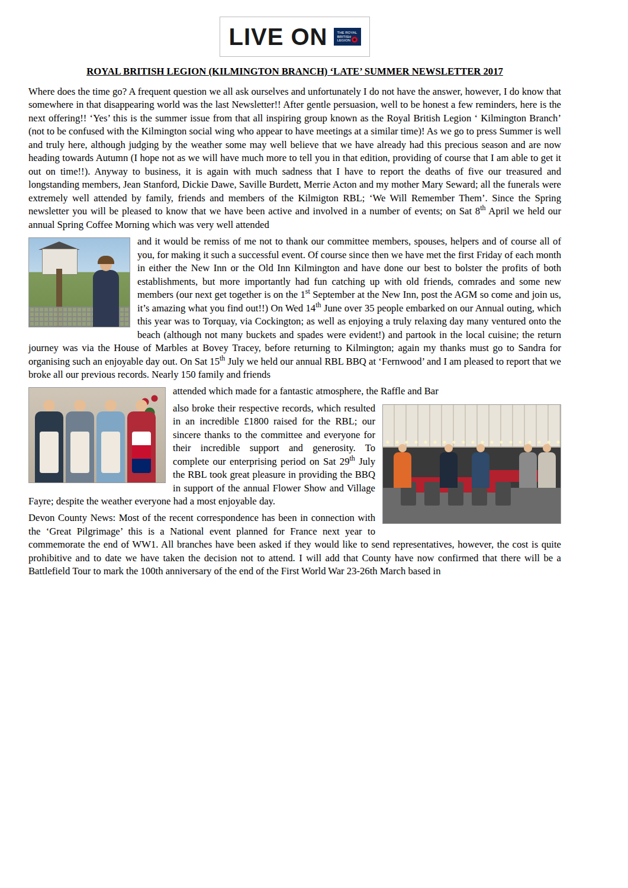LIVE ON THE ROYAL
BRITISH
LEGION
ROYAL BRITISH LEGION (KILMINGTON BRANCH) ‘LATE’ SUMMER NEWSLETTER 2017
Where does the time go? A frequent question we all ask ourselves and unfortunately I do not have the answer, however, I do know that somewhere in that disappearing world was the last Newsletter!! After gentle persuasion, well to be honest a few reminders, here is the next offering!! ‘Yes’ this is the summer issue from that all inspiring group known as the Royal British Legion ‘ Kilmington Branch’ (not to be confused with the Kilmington social wing who appear to have meetings at a similar time)! As we go to press Summer is well and truly here, although judging by the weather some may well believe that we have already had this precious season and are now heading towards Autumn (I hope not as we will have much more to tell you in that edition, providing of course that I am able to get it out on time!!). Anyway to business, it is again with much sadness that I have to report the deaths of five our treasured and longstanding members, Jean Stanford, Dickie Dawe, Saville Burdett, Merrie Acton and my mother Mary Seward; all the funerals were extremely well attended by family, friends and members of the Kilmigton RBL; ‘We Will Remember Them’. Since the Spring newsletter you will be pleased to know that we have been active and involved in a number of events; on Sat 8th April we held our annual Spring Coffee Morning which was very well attended
and it would be remiss of me not to thank our committee members, spouses, helpers and of course all of you, for making it such a successful event. Of course since then we have met the first Friday of each month in either the New Inn or the Old Inn Kilmington and have done our best to bolster the profits of both establishments, but more importantly had fun catching up with old friends, comrades and some new members (our next get together is on the 1st September at the New Inn, post the AGM so come and join us, it’s amazing what you find out!!) On Wed 14th June over 35 people embarked on our Annual outing, which this year was to Torquay, via Cockington; as well as enjoying a truly relaxing day many ventured onto the beach (although not many buckets and spades were evident!) and partook in the local cuisine; the return journey was via the House of Marbles at Bovey Tracey, before returning to Kilmington; again my thanks must go to Sandra for organising such an enjoyable day out. On Sat 15th July we held our annual RBL BBQ at ‘Fernwood’ and I am pleased to report that we broke all our previous records. Nearly 150 family and friends
attended which made for a fantastic atmosphere, the Raffle and Bar
also broke their respective records, which resulted in an incredible £1800 raised for the RBL; our sincere thanks to the committee and everyone for their incredible support and generosity. To complete our enterprising period on Sat 29th July the RBL took great pleasure in providing the BBQ in support of the annual Flower Show and Village Fayre; despite the weather everyone had a most enjoyable day.
Devon County News: Most of the recent correspondence has been in connection with the ‘Great Pilgrimage’ this is a National event planned for France next year to commemorate the end of WW1. All branches have been asked if they would like to send representatives, however, the cost is quite prohibitive and to date we have taken the decision not to attend. I will add that County have now confirmed that there will be a Battlefield Tour to mark the 100th anniversary of the end of the First World War 23-26th March based in